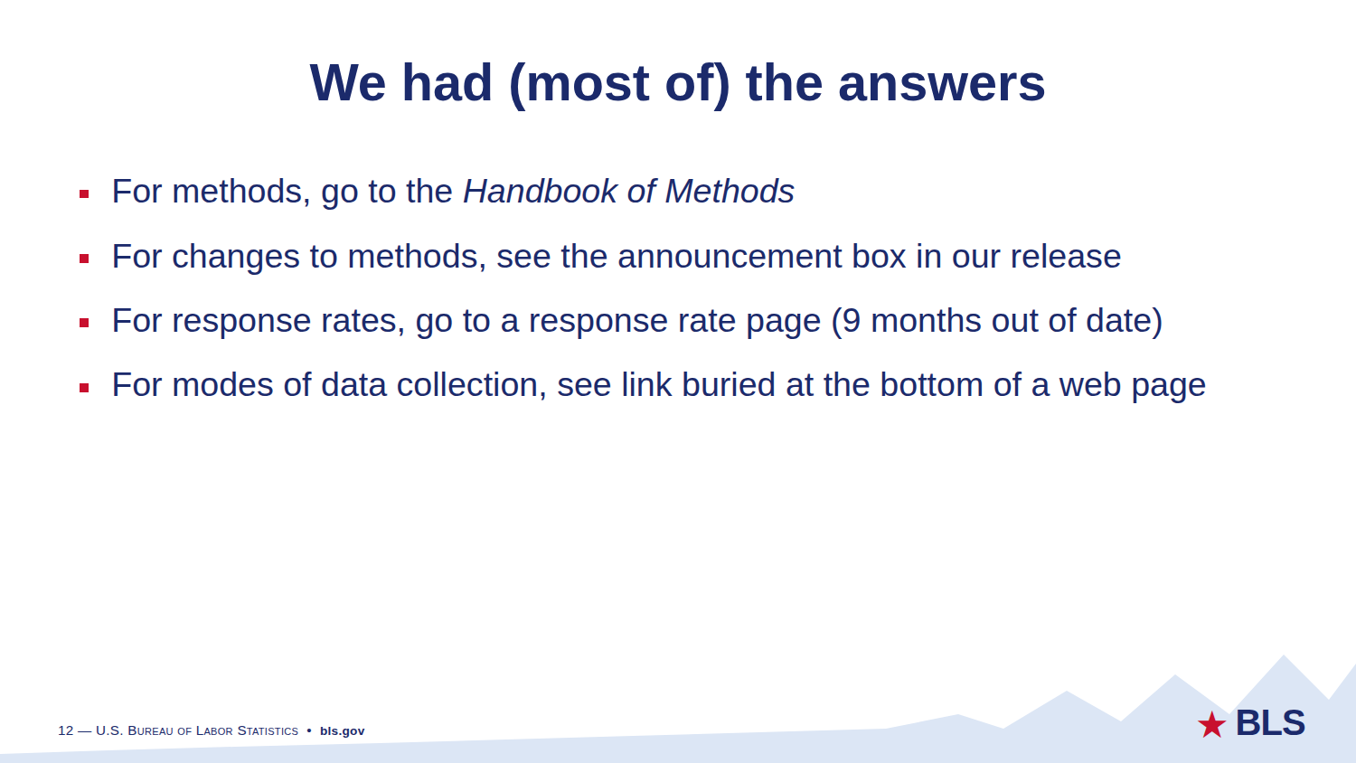We had (most of) the answers
For methods, go to the Handbook of Methods
For changes to methods, see the announcement box in our release
For response rates, go to a response rate page (9 months out of date)
For modes of data collection, see link buried at the bottom of a web page
12 — U.S. Bureau of Labor Statistics • bls.gov
★BLS